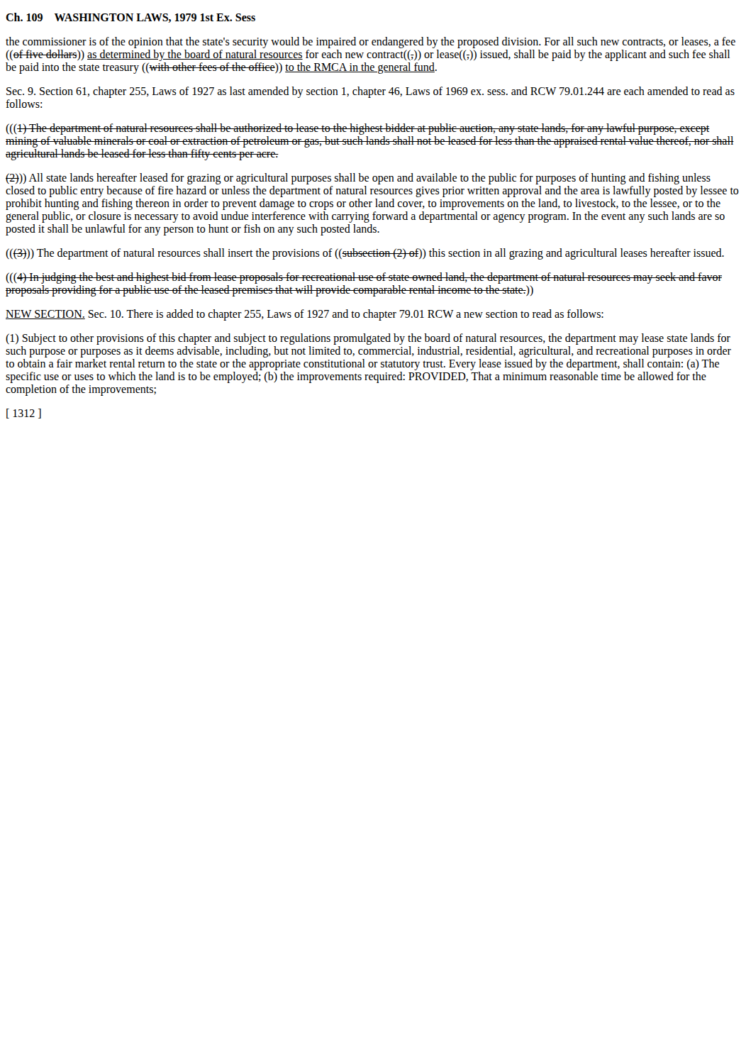Ch. 109 WASHINGTON LAWS, 1979 1st Ex. Sess
the commissioner is of the opinion that the state's security would be impaired or endangered by the proposed division. For all such new contracts, or leases, a fee ((of five dollars)) as determined by the board of natural resources for each new contract((,)) or lease((,)) issued, shall be paid by the applicant and such fee shall be paid into the state treasury ((with other fees of the office)) to the RMCA in the general fund.
Sec. 9. Section 61, chapter 255, Laws of 1927 as last amended by section 1, chapter 46, Laws of 1969 ex. sess. and RCW 79.01.244 are each amended to read as follows:
(((1) The department of natural resources shall be authorized to lease to the highest bidder at public auction, any state lands, for any lawful purpose, except mining of valuable minerals or coal or extraction of petroleum or gas, but such lands shall not be leased for less than the appraised rental value thereof, nor shall agricultural lands be leased for less than fifty cents per acre.
(2))) All state lands hereafter leased for grazing or agricultural purposes shall be open and available to the public for purposes of hunting and fishing unless closed to public entry because of fire hazard or unless the department of natural resources gives prior written approval and the area is lawfully posted by lessee to prohibit hunting and fishing thereon in order to prevent damage to crops or other land cover, to improvements on the land, to livestock, to the lessee, or to the general public, or closure is necessary to avoid undue interference with carrying forward a departmental or agency program. In the event any such lands are so posted it shall be unlawful for any person to hunt or fish on any such posted lands.
(((3))) The department of natural resources shall insert the provisions of ((subsection (2) of)) this section in all grazing and agricultural leases hereafter issued.
(((4) In judging the best and highest bid from lease proposals for recreational use of state owned land, the department of natural resources may seek and favor proposals providing for a public use of the leased premises that will provide comparable rental income to the state.))
NEW SECTION. Sec. 10. There is added to chapter 255, Laws of 1927 and to chapter 79.01 RCW a new section to read as follows:
(1) Subject to other provisions of this chapter and subject to regulations promulgated by the board of natural resources, the department may lease state lands for such purpose or purposes as it deems advisable, including, but not limited to, commercial, industrial, residential, agricultural, and recreational purposes in order to obtain a fair market rental return to the state or the appropriate constitutional or statutory trust. Every lease issued by the department, shall contain: (a) The specific use or uses to which the land is to be employed; (b) the improvements required: PROVIDED, That a minimum reasonable time be allowed for the completion of the improvements;
[ 1312 ]